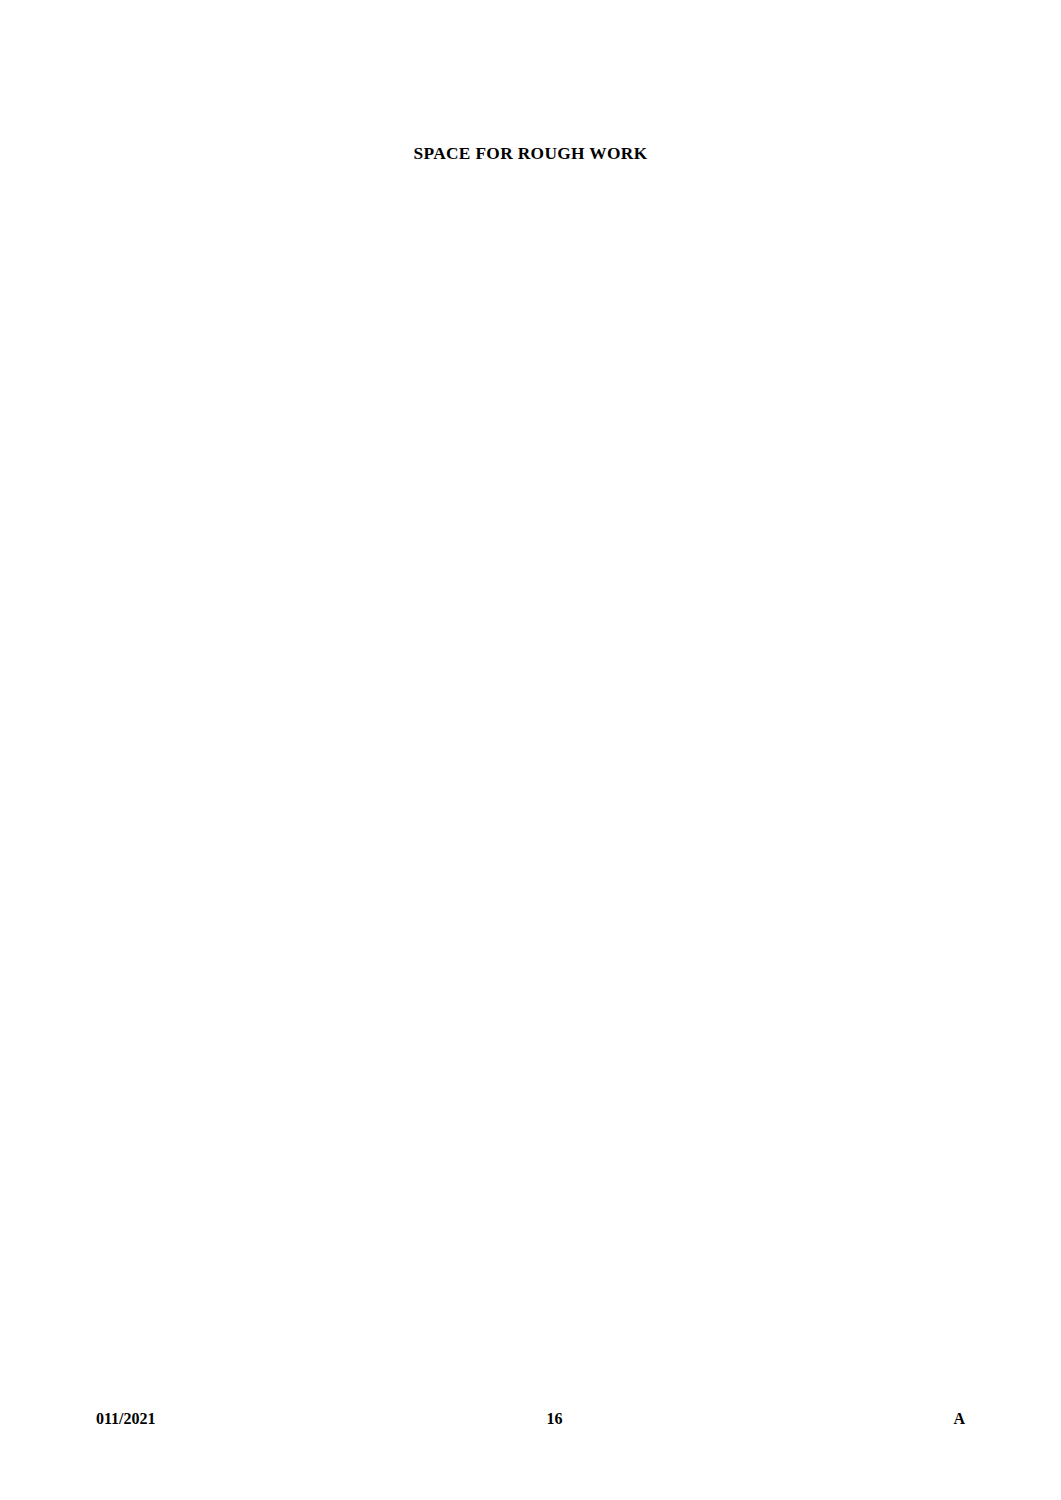SPACE FOR ROUGH WORK
011/2021 16 A